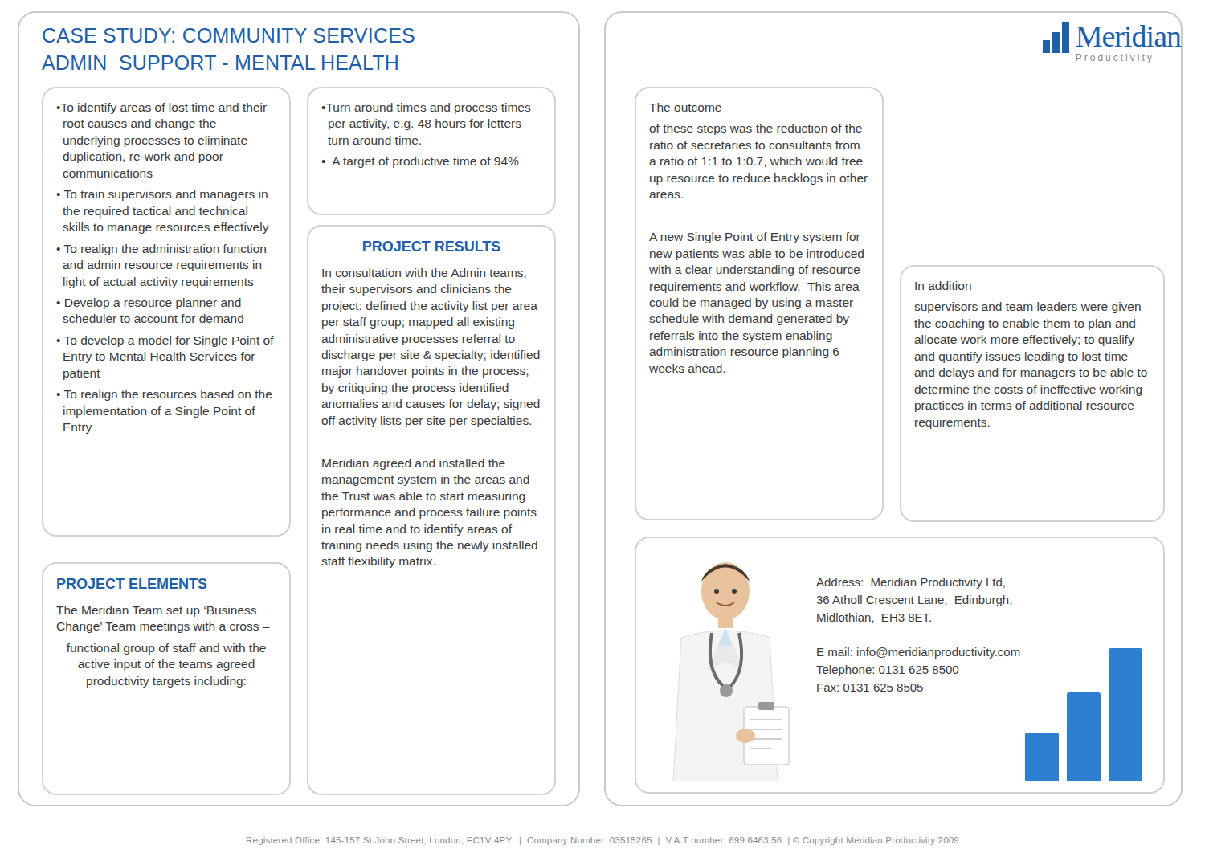CASE STUDY: COMMUNITY SERVICES
ADMIN SUPPORT - MENTAL HEALTH
Meridian
Productivity
•To identify areas of lost time and their root causes and change the underlying processes to eliminate duplication, re-work and poor communications
• To train supervisors and managers in the required tactical and technical skills to manage resources effectively
• To realign the administration function and admin resource requirements in light of actual activity requirements
• Develop a resource planner and scheduler to account for demand
• To develop a model for Single Point of Entry to Mental Health Services for patient
• To realign the resources based on the implementation of a Single Point of Entry
PROJECT ELEMENTS
The Meridian Team set up ‘Business Change’ Team meetings with a cross –
functional group of staff and with the active input of the teams agreed productivity targets including:
•Turn around times and process times per activity, e.g. 48 hours for letters turn around time.
• A target of productive time of 94%
PROJECT RESULTS
In consultation with the Admin teams, their supervisors and clinicians the project: defined the activity list per area per staff group; mapped all existing administrative processes referral to discharge per site & specialty; identified major handover points in the process; by critiquing the process identified anomalies and causes for delay; signed off activity lists per site per specialties.
Meridian agreed and installed the management system in the areas and the Trust was able to start measuring performance and process failure points in real time and to identify areas of training needs using the newly installed staff flexibility matrix.
The outcome
of these steps was the reduction of the ratio of secretaries to consultants from a ratio of 1:1 to 1:0.7, which would free up resource to reduce backlogs in other areas.
A new Single Point of Entry system for new patients was able to be introduced with a clear understanding of resource requirements and workflow. This area could be managed by using a master schedule with demand generated by referrals into the system enabling administration resource planning 6 weeks ahead.
In addition
supervisors and team leaders were given the coaching to enable them to plan and allocate work more effectively; to qualify and quantify issues leading to lost time and delays and for managers to be able to determine the costs of ineffective working practices in terms of additional resource requirements.
Address: Meridian Productivity Ltd,
36 Atholl Crescent Lane, Edinburgh,
Midlothian, EH3 8ET.
E mail: info@meridianproductivity.com
Telephone: 0131 625 8500
Fax: 0131 625 8505
Registered Office: 145-157 St John Street, London, EC1V 4PY. | Company Number: 03515265 | V.A.T number: 699 6463 56 | © Copyright Meridian Productivity 2009